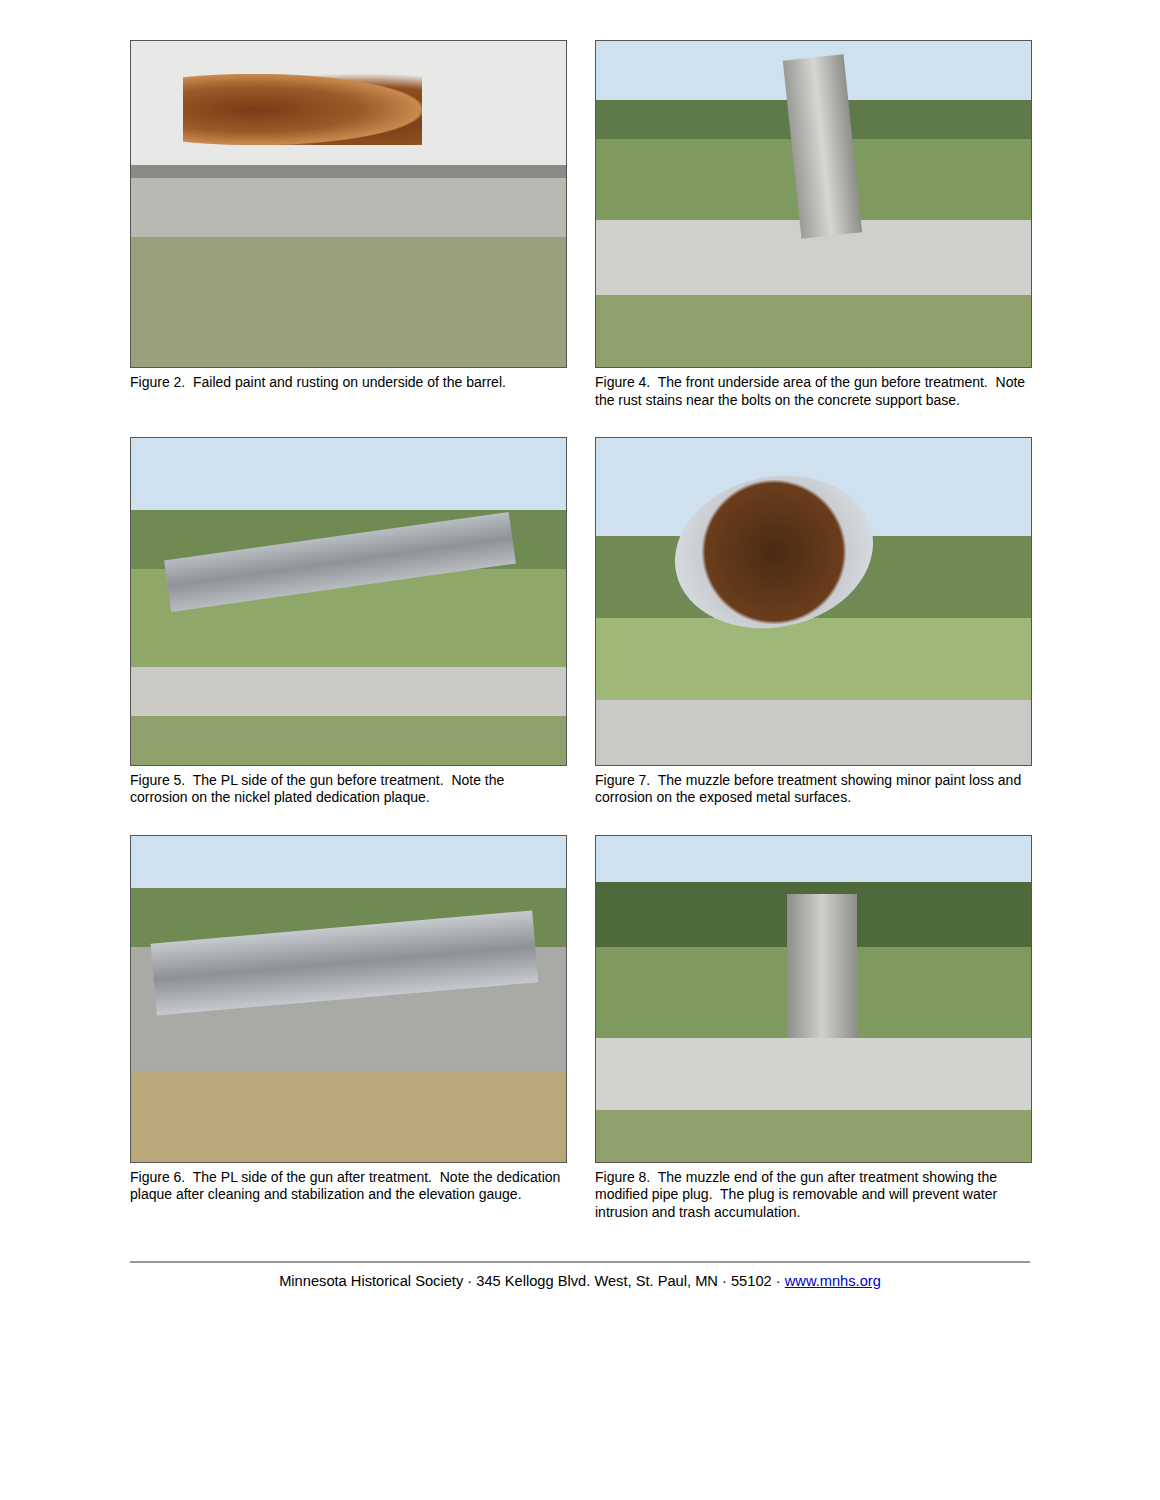Figure 2. Failed paint and rusting on underside of the barrel.
Figure 4. The front underside area of the gun before treatment. Note the rust stains near the bolts on the concrete support base.
Figure 5. The PL side of the gun before treatment. Note the corrosion on the nickel plated dedication plaque.
Figure 7. The muzzle before treatment showing minor paint loss and corrosion on the exposed metal surfaces.
Figure 6. The PL side of the gun after treatment. Note the dedication plaque after cleaning and stabilization and the elevation gauge.
Figure 8. The muzzle end of the gun after treatment showing the modified pipe plug. The plug is removable and will prevent water intrusion and trash accumulation.
Minnesota Historical Society · 345 Kellogg Blvd. West, St. Paul, MN · 55102 · www.mnhs.org